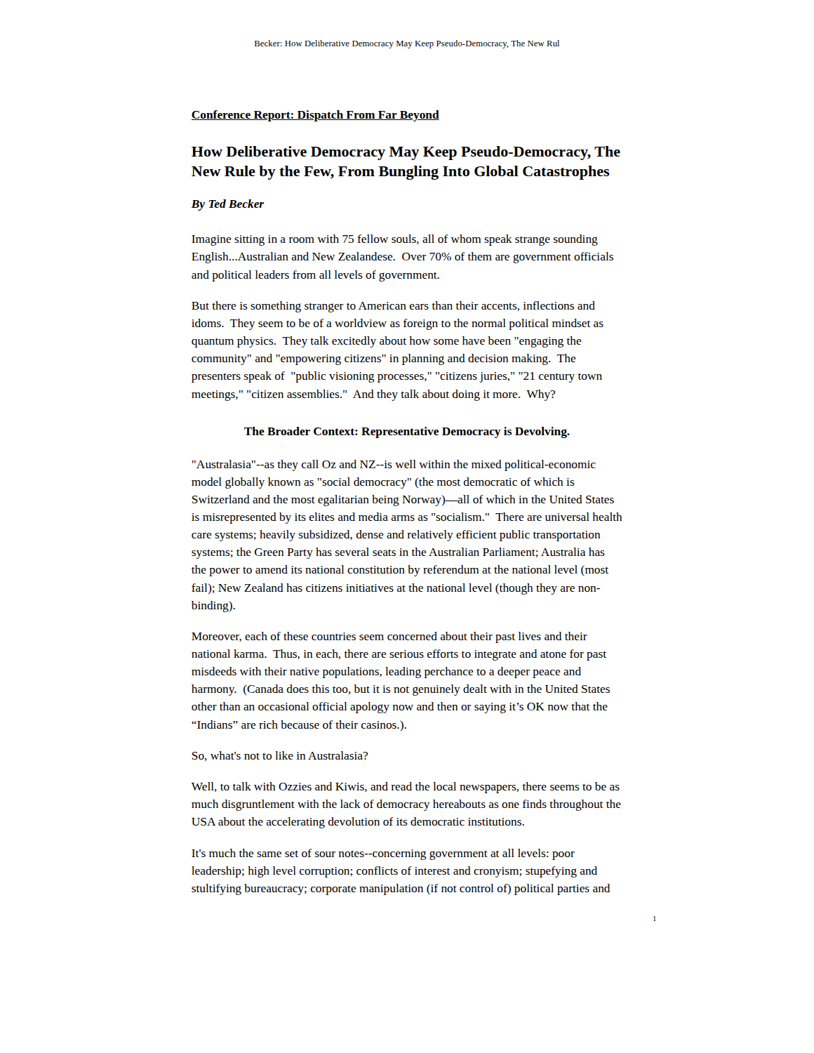Becker: How Deliberative Democracy May Keep Pseudo-Democracy, The New Rul
Conference Report: Dispatch From Far Beyond
How Deliberative Democracy May Keep Pseudo-Democracy, The New Rule by the Few, From Bungling Into Global Catastrophes
By Ted Becker
Imagine sitting in a room with 75 fellow souls, all of whom speak strange sounding English...Australian and New Zealandese. Over 70% of them are government officials and political leaders from all levels of government.
But there is something stranger to American ears than their accents, inflections and idoms. They seem to be of a worldview as foreign to the normal political mindset as quantum physics. They talk excitedly about how some have been "engaging the community" and "empowering citizens" in planning and decision making. The presenters speak of "public visioning processes," "citizens juries," "21 century town meetings," "citizen assemblies." And they talk about doing it more. Why?
The Broader Context: Representative Democracy is Devolving.
"Australasia"--as they call Oz and NZ--is well within the mixed political-economic model globally known as "social democracy" (the most democratic of which is Switzerland and the most egalitarian being Norway)—all of which in the United States is misrepresented by its elites and media arms as "socialism." There are universal health care systems; heavily subsidized, dense and relatively efficient public transportation systems; the Green Party has several seats in the Australian Parliament; Australia has the power to amend its national constitution by referendum at the national level (most fail); New Zealand has citizens initiatives at the national level (though they are non-binding).
Moreover, each of these countries seem concerned about their past lives and their national karma. Thus, in each, there are serious efforts to integrate and atone for past misdeeds with their native populations, leading perchance to a deeper peace and harmony. (Canada does this too, but it is not genuinely dealt with in the United States other than an occasional official apology now and then or saying it’s OK now that the “Indians” are rich because of their casinos.).
So, what's not to like in Australasia?
Well, to talk with Ozzies and Kiwis, and read the local newspapers, there seems to be as much disgruntlement with the lack of democracy hereabouts as one finds throughout the USA about the accelerating devolution of its democratic institutions.
It's much the same set of sour notes--concerning government at all levels: poor leadership; high level corruption; conflicts of interest and cronyism; stupefying and stultifying bureaucracy; corporate manipulation (if not control of) political parties and
1